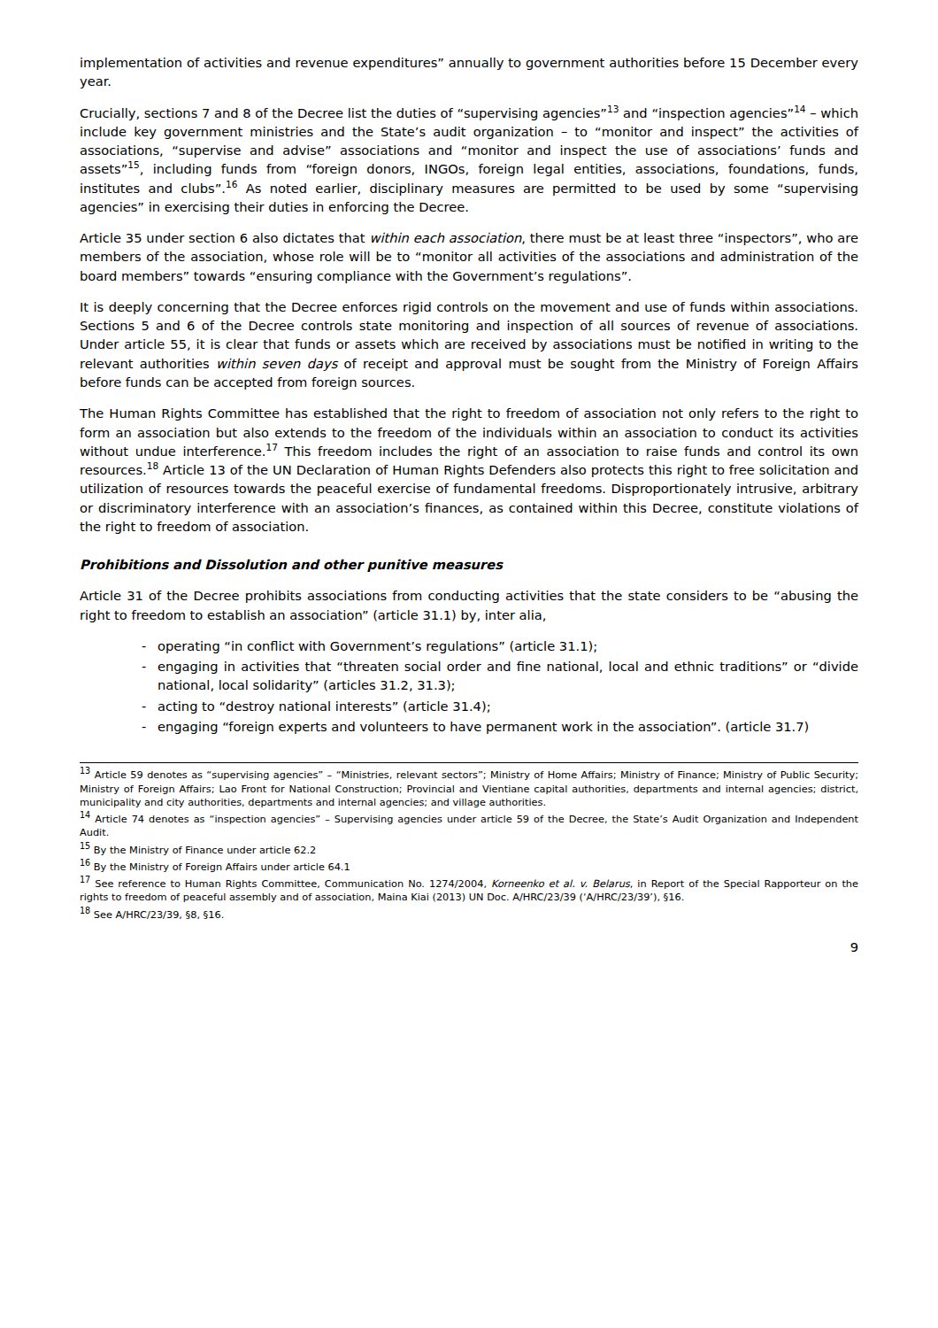implementation of activities and revenue expenditures” annually to government authorities before 15 December every year.
Crucially, sections 7 and 8 of the Decree list the duties of “supervising agencies”13 and “inspection agencies”14 – which include key government ministries and the State’s audit organization – to “monitor and inspect” the activities of associations, “supervise and advise” associations and “monitor and inspect the use of associations’ funds and assets”15, including funds from “foreign donors, INGOs, foreign legal entities, associations, foundations, funds, institutes and clubs”.16 As noted earlier, disciplinary measures are permitted to be used by some “supervising agencies” in exercising their duties in enforcing the Decree.
Article 35 under section 6 also dictates that within each association, there must be at least three “inspectors”, who are members of the association, whose role will be to “monitor all activities of the associations and administration of the board members” towards “ensuring compliance with the Government’s regulations”.
It is deeply concerning that the Decree enforces rigid controls on the movement and use of funds within associations. Sections 5 and 6 of the Decree controls state monitoring and inspection of all sources of revenue of associations. Under article 55, it is clear that funds or assets which are received by associations must be notified in writing to the relevant authorities within seven days of receipt and approval must be sought from the Ministry of Foreign Affairs before funds can be accepted from foreign sources.
The Human Rights Committee has established that the right to freedom of association not only refers to the right to form an association but also extends to the freedom of the individuals within an association to conduct its activities without undue interference.17 This freedom includes the right of an association to raise funds and control its own resources.18 Article 13 of the UN Declaration of Human Rights Defenders also protects this right to free solicitation and utilization of resources towards the peaceful exercise of fundamental freedoms. Disproportionately intrusive, arbitrary or discriminatory interference with an association’s finances, as contained within this Decree, constitute violations of the right to freedom of association.
Prohibitions and Dissolution and other punitive measures
Article 31 of the Decree prohibits associations from conducting activities that the state considers to be “abusing the right to freedom to establish an association” (article 31.1) by, inter alia,
operating “in conflict with Government’s regulations” (article 31.1);
engaging in activities that “threaten social order and fine national, local and ethnic traditions” or “divide national, local solidarity” (articles 31.2, 31.3);
acting to “destroy national interests” (article 31.4);
engaging “foreign experts and volunteers to have permanent work in the association”. (article 31.7)
13 Article 59 denotes as “supervising agencies” – “Ministries, relevant sectors”; Ministry of Home Affairs; Ministry of Finance; Ministry of Public Security; Ministry of Foreign Affairs; Lao Front for National Construction; Provincial and Vientiane capital authorities, departments and internal agencies; district, municipality and city authorities, departments and internal agencies; and village authorities.
14 Article 74 denotes as “inspection agencies” – Supervising agencies under article 59 of the Decree, the State’s Audit Organization and Independent Audit.
15 By the Ministry of Finance under article 62.2
16 By the Ministry of Foreign Affairs under article 64.1
17 See reference to Human Rights Committee, Communication No. 1274/2004, Korneenko et al. v. Belarus, in Report of the Special Rapporteur on the rights to freedom of peaceful assembly and of association, Maina Kiai (2013) UN Doc. A/HRC/23/39 (‘A/HRC/23/39’), §16.
18 See A/HRC/23/39, §8, §16.
9